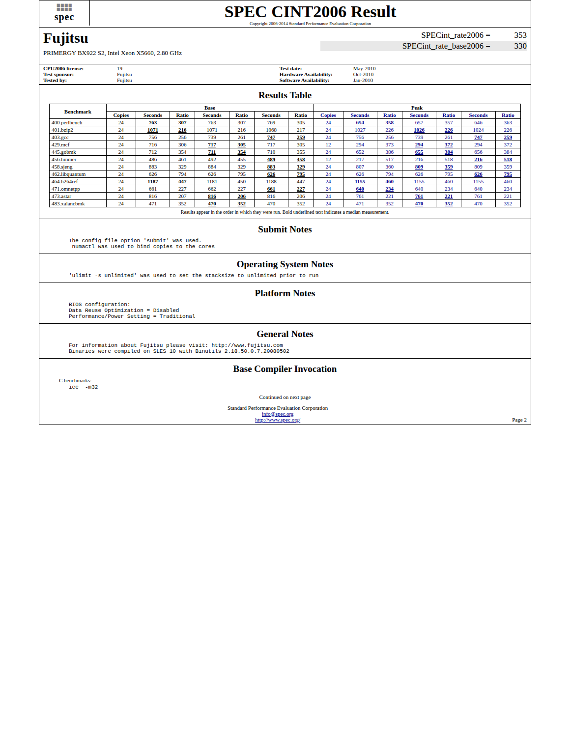▦▦▦▦
▦▦▦▦
spec
SPEC CINT2006 Result
Copyright 2006-2014 Standard Performance Evaluation Corporation
Fujitsu
PRIMERGY BX922 S2, Intel Xeon X5660, 2.80 GHz
SPECint_rate2006 = 353
SPECint_rate_base2006 = 330
CPU2006 license: 19
Test sponsor: Fujitsu
Tested by: Fujitsu
Test date: May-2010
Hardware Availability: Oct-2010
Software Availability: Jan-2010
Results Table
| Benchmark | Base | Peak |
| --- | --- | --- |
| Copies | Seconds | Ratio | Seconds | Ratio | Seconds | Ratio | Copies | Seconds | Ratio | Seconds | Ratio | Seconds | Ratio |
| 400.perlbench | 24 | 763 | 307 | 763 | 307 | 769 | 305 | 24 | 654 | 358 | 657 | 357 | 646 | 363 |
| 401.bzip2 | 24 | 1071 | 216 | 1071 | 216 | 1068 | 217 | 24 | 1027 | 226 | 1026 | 226 | 1024 | 226 |
| 403.gcc | 24 | 756 | 256 | 739 | 261 | 747 | 259 | 24 | 756 | 256 | 739 | 261 | 747 | 259 |
| 429.mcf | 24 | 716 | 306 | 717 | 305 | 717 | 305 | 12 | 294 | 373 | 294 | 372 | 294 | 372 |
| 445.gobmk | 24 | 712 | 354 | 711 | 354 | 710 | 355 | 24 | 652 | 386 | 655 | 384 | 656 | 384 |
| 456.hmmer | 24 | 486 | 461 | 492 | 455 | 489 | 458 | 12 | 217 | 517 | 216 | 518 | 216 | 518 |
| 458.sjeng | 24 | 883 | 329 | 884 | 329 | 883 | 329 | 24 | 807 | 360 | 809 | 359 | 809 | 359 |
| 462.libquantum | 24 | 626 | 794 | 626 | 795 | 626 | 795 | 24 | 626 | 794 | 626 | 795 | 626 | 795 |
| 464.h264ref | 24 | 1187 | 447 | 1181 | 450 | 1188 | 447 | 24 | 1155 | 460 | 1155 | 460 | 1155 | 460 |
| 471.omnetpp | 24 | 661 | 227 | 662 | 227 | 661 | 227 | 24 | 640 | 234 | 640 | 234 | 640 | 234 |
| 473.astar | 24 | 816 | 207 | 816 | 206 | 816 | 206 | 24 | 761 | 221 | 761 | 221 | 761 | 221 |
| 483.xalancbmk | 24 | 471 | 352 | 470 | 352 | 470 | 352 | 24 | 471 | 352 | 470 | 352 | 470 | 352 |
Results appear in the order in which they were run. Bold underlined text indicates a median measurement.
Submit Notes
The config file option 'submit' was used.
 numactl was used to bind copies to the cores
Operating System Notes
'ulimit -s unlimited' was used to set the stacksize to unlimited prior to run
Platform Notes
BIOS configuration:
Data Reuse Optimization = Disabled
Performance/Power Setting = Traditional
General Notes
For information about Fujitsu please visit: http://www.fujitsu.com
Binaries were compiled on SLES 10 with Binutils 2.18.50.0.7.20080502
Base Compiler Invocation
C benchmarks:
icc  -m32
Continued on next page
Standard Performance Evaluation Corporation
info@spec.org
http://www.spec.org/
Page 2